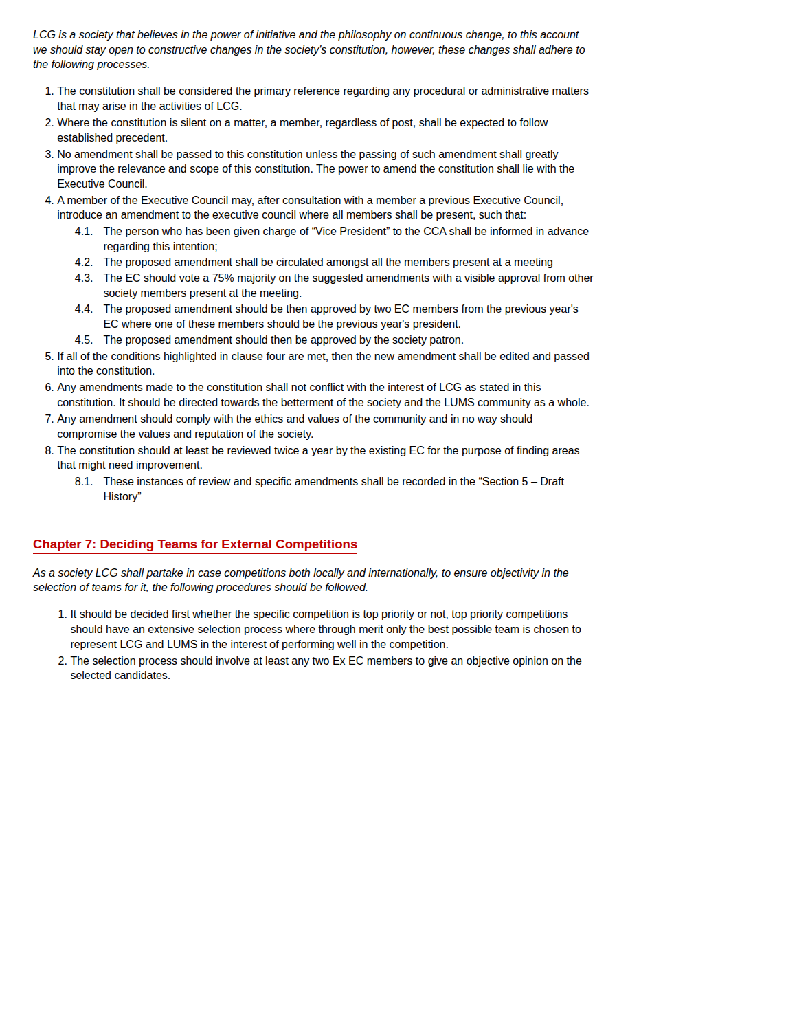LCG is a society that believes in the power of initiative and the philosophy on continuous change, to this account we should stay open to constructive changes in the society's constitution, however, these changes shall adhere to the following processes.
The constitution shall be considered the primary reference regarding any procedural or administrative matters that may arise in the activities of LCG.
Where the constitution is silent on a matter, a member, regardless of post, shall be expected to follow established precedent.
No amendment shall be passed to this constitution unless the passing of such amendment shall greatly improve the relevance and scope of this constitution. The power to amend the constitution shall lie with the Executive Council.
A member of the Executive Council may, after consultation with a member a previous Executive Council, introduce an amendment to the executive council where all members shall be present, such that:
4.1. The person who has been given charge of “Vice President” to the CCA shall be informed in advance regarding this intention;
4.2. The proposed amendment shall be circulated amongst all the members present at a meeting
4.3. The EC should vote a 75% majority on the suggested amendments with a visible approval from other society members present at the meeting.
4.4. The proposed amendment should be then approved by two EC members from the previous year's EC where one of these members should be the previous year's president.
4.5. The proposed amendment should then be approved by the society patron.
If all of the conditions highlighted in clause four are met, then the new amendment shall be edited and passed into the constitution.
Any amendments made to the constitution shall not conflict with the interest of LCG as stated in this constitution. It should be directed towards the betterment of the society and the LUMS community as a whole.
Any amendment should comply with the ethics and values of the community and in no way should compromise the values and reputation of the society.
The constitution should at least be reviewed twice a year by the existing EC for the purpose of finding areas that might need improvement.
8.1. These instances of review and specific amendments shall be recorded in the “Section 5 – Draft History”
Chapter 7: Deciding Teams for External Competitions
As a society LCG shall partake in case competitions both locally and internationally, to ensure objectivity in the selection of teams for it, the following procedures should be followed.
It should be decided first whether the specific competition is top priority or not, top priority competitions should have an extensive selection process where through merit only the best possible team is chosen to represent LCG and LUMS in the interest of performing well in the competition.
The selection process should involve at least any two Ex EC members to give an objective opinion on the selected candidates.